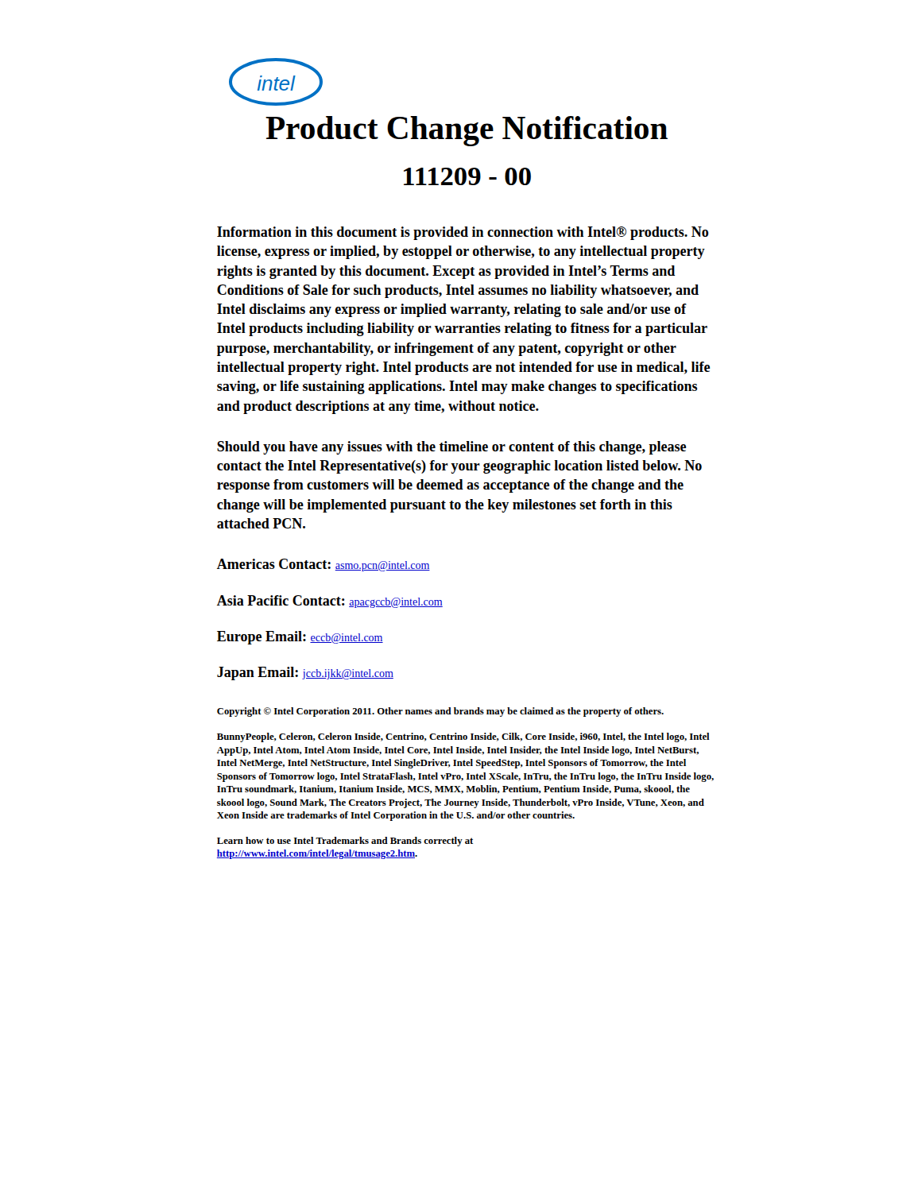intel
Product Change Notification
111209 - 00
Information in this document is provided in connection with Intel® products. No license, express or implied, by estoppel or otherwise, to any intellectual property rights is granted by this document. Except as provided in Intel’s Terms and Conditions of Sale for such products, Intel assumes no liability whatsoever, and Intel disclaims any express or implied warranty, relating to sale and/or use of Intel products including liability or warranties relating to fitness for a particular purpose, merchantability, or infringement of any patent, copyright or other intellectual property right. Intel products are not intended for use in medical, life saving, or life sustaining applications. Intel may make changes to specifications and product descriptions at any time, without notice.
Should you have any issues with the timeline or content of this change, please contact the Intel Representative(s) for your geographic location listed below. No response from customers will be deemed as acceptance of the change and the change will be implemented pursuant to the key milestones set forth in this attached PCN.
Americas Contact: asmo.pcn@intel.com
Asia Pacific Contact: apacgccb@intel.com
Europe Email: eccb@intel.com
Japan Email: jccb.ijkk@intel.com
Copyright © Intel Corporation 2011. Other names and brands may be claimed as the property of others.
BunnyPeople, Celeron, Celeron Inside, Centrino, Centrino Inside, Cilk, Core Inside, i960, Intel, the Intel logo, Intel AppUp, Intel Atom, Intel Atom Inside, Intel Core, Intel Inside, Intel Insider, the Intel Inside logo, Intel NetBurst, Intel NetMerge, Intel NetStructure, Intel SingleDriver, Intel SpeedStep, Intel Sponsors of Tomorrow, the Intel Sponsors of Tomorrow logo, Intel StrataFlash, Intel vPro, Intel XScale, InTru, the InTru logo, the InTru Inside logo, InTru soundmark, Itanium, Itanium Inside, MCS, MMX, Moblin, Pentium, Pentium Inside, Puma, skoool, the skoool logo, Sound Mark, The Creators Project, The Journey Inside, Thunderbolt, vPro Inside, VTune, Xeon, and Xeon Inside are trademarks of Intel Corporation in the U.S. and/or other countries.
Learn how to use Intel Trademarks and Brands correctly at
http://www.intel.com/intel/legal/tmusage2.htm.